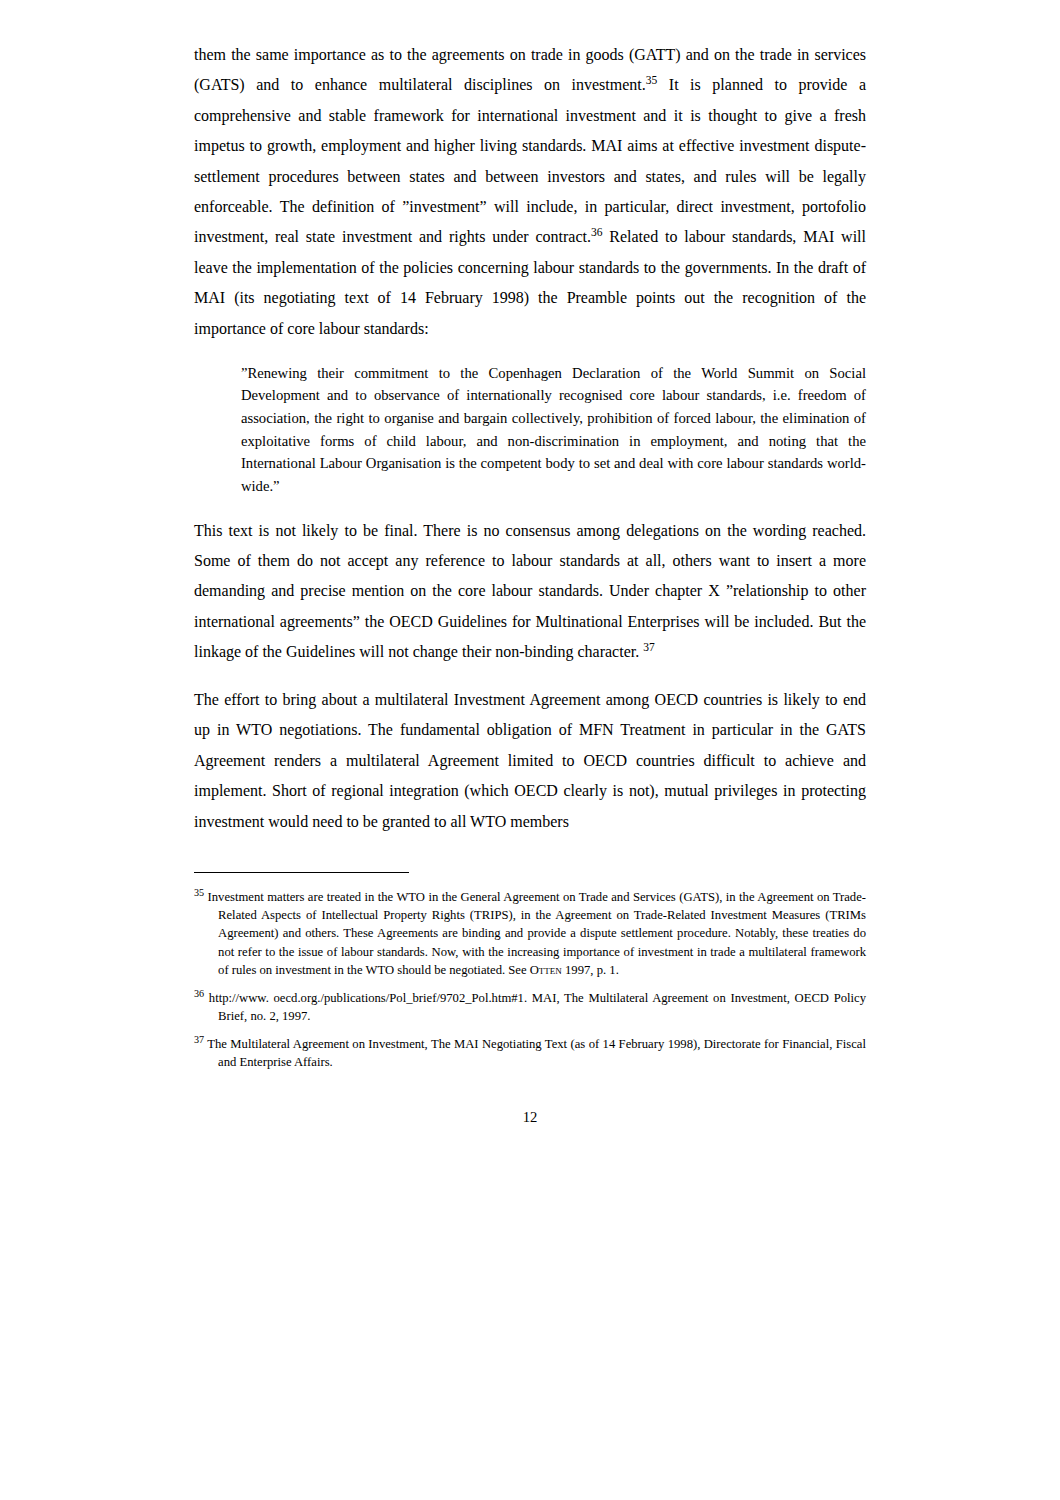them the same importance as to the agreements on trade in goods (GATT) and on the trade in services (GATS) and to enhance multilateral disciplines on investment.35 It is planned to provide a comprehensive and stable framework for international investment and it is thought to give a fresh impetus to growth, employment and higher living standards. MAI aims at effective investment dispute-settlement procedures between states and between investors and states, and rules will be legally enforceable. The definition of ”investment” will include, in particular, direct investment, portofolio investment, real state investment and rights under contract.36 Related to labour standards, MAI will leave the implementation of the policies concerning labour standards to the governments. In the draft of MAI (its negotiating text of 14 February 1998) the Preamble points out the recognition of the importance of core labour standards:
”Renewing their commitment to the Copenhagen Declaration of the World Summit on Social Development and to observance of internationally recognised core labour standards, i.e. freedom of association, the right to organise and bargain collectively, prohibition of forced labour, the elimination of exploitative forms of child labour, and non-discrimination in employment, and noting that the International Labour Organisation is the competent body to set and deal with core labour standards world-wide.”
This text is not likely to be final. There is no consensus among delegations on the wording reached. Some of them do not accept any reference to labour standards at all, others want to insert a more demanding and precise mention on the core labour standards. Under chapter X ”relationship to other international agreements” the OECD Guidelines for Multinational Enterprises will be included. But the linkage of the Guidelines will not change their non-binding character. 37
The effort to bring about a multilateral Investment Agreement among OECD countries is likely to end up in WTO negotiations. The fundamental obligation of MFN Treatment in particular in the GATS Agreement renders a multilateral Agreement limited to OECD countries difficult to achieve and implement. Short of regional integration (which OECD clearly is not), mutual privileges in protecting investment would need to be granted to all WTO members
35 Investment matters are treated in the WTO in the General Agreement on Trade and Services (GATS), in the Agreement on Trade-Related Aspects of Intellectual Property Rights (TRIPS), in the Agreement on Trade-Related Investment Measures (TRIMs Agreement) and others. These Agreements are binding and provide a dispute settlement procedure. Notably, these treaties do not refer to the issue of labour standards. Now, with the increasing importance of investment in trade a multilateral framework of rules on investment in the WTO should be negotiated. See Otten 1997, p. 1.
36 http://www. oecd.org./publications/Pol_brief/9702_Pol.htm#1. MAI, The Multilateral Agreement on Investment, OECD Policy Brief, no. 2, 1997.
37 The Multilateral Agreement on Investment, The MAI Negotiating Text (as of 14 February 1998), Directorate for Financial, Fiscal and Enterprise Affairs.
12